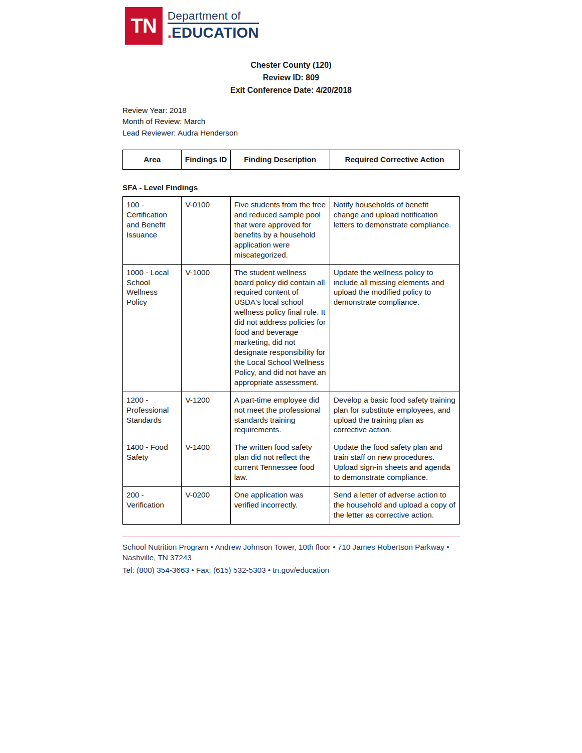TN
Department of
EDUCATION
Chester County (120)
Review ID: 809
Exit Conference Date: 4/20/2018
Review Year: 2018
Month of Review: March
Lead Reviewer: Audra Henderson
| Area | Findings ID | Finding Description | Required Corrective Action |
| --- | --- | --- | --- |
SFA - Level Findings
| 100 - Certification and Benefit Issuance | V-0100 | Five students from the free and reduced sample pool that were approved for benefits by a household application were miscategorized. | Notify households of benefit change and upload notification letters to demonstrate compliance. |
| 1000 - Local School Wellness Policy | V-1000 | The student wellness board policy did contain all required content of USDA's local school wellness policy final rule. It did not address policies for food and beverage marketing, did not designate responsibility for the Local School Wellness Policy, and did not have an appropriate assessment. | Update the wellness policy to include all missing elements and upload the modified policy to demonstrate compliance. |
| 1200 - Professional Standards | V-1200 | A part-time employee did not meet the professional standards training requirements. | Develop a basic food safety training plan for substitute employees, and upload the training plan as corrective action. |
| 1400 - Food Safety | V-1400 | The written food safety plan did not reflect the current Tennessee food law. | Update the food safety plan and train staff on new procedures. Upload sign-in sheets and agenda to demonstrate compliance. |
| 200 - Verification | V-0200 | One application was verified incorrectly. | Send a letter of adverse action to the household and upload a copy of the letter as corrective action. |
School Nutrition Program • Andrew Johnson Tower, 10th floor • 710 James Robertson Parkway • Nashville, TN 37243
Tel: (800) 354-3663 • Fax: (615) 532-5303 • tn.gov/education